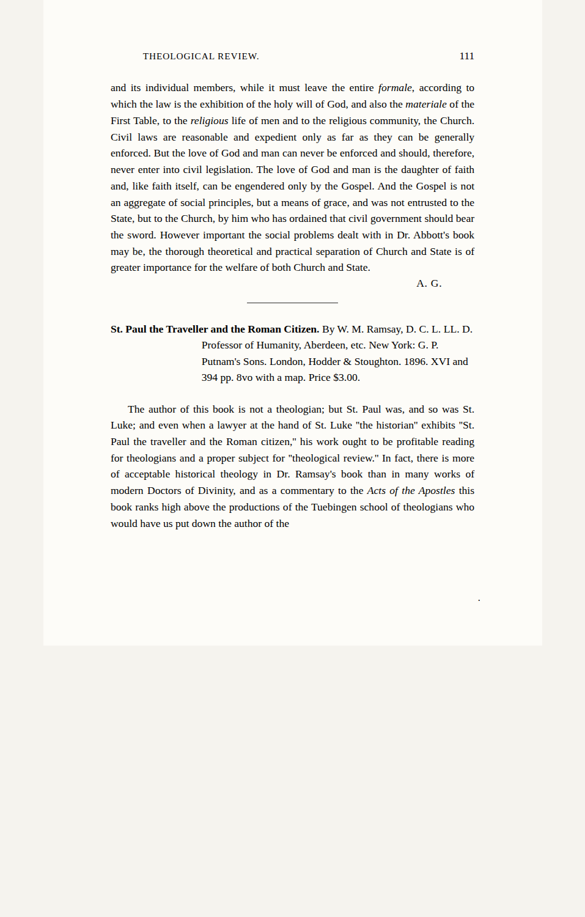Theological Review. 111
and its individual members, while it must leave the entire formale, according to which the law is the exhibition of the holy will of God, and also the materiale of the First Table, to the religious life of men and to the religious community, the Church. Civil laws are reasonable and expedient only as far as they can be generally enforced. But the love of God and man can never be enforced and should, therefore, never enter into civil legislation. The love of God and man is the daughter of faith and, like faith itself, can be engendered only by the Gospel. And the Gospel is not an aggregate of social principles, but a means of grace, and was not entrusted to the State, but to the Church, by him who has ordained that civil government should bear the sword. However important the social problems dealt with in Dr. Abbott's book may be, the thorough theoretical and practical separation of Church and State is of greater importance for the welfare of both Church and State.
A. G.
St. Paul the Traveller and the Roman Citizen. By W. M. Ramsay, D. C. L. LL. D. Professor of Humanity, Aberdeen, etc. New York: G. P. Putnam's Sons. London, Hodder & Stoughton. 1896. XVI and 394 pp. 8vo with a map. Price $3.00.
The author of this book is not a theologian; but St. Paul was, and so was St. Luke; and even when a lawyer at the hand of St. Luke ''the historian'' exhibits ''St. Paul the traveller and the Roman citizen,'' his work ought to be profitable reading for theologians and a proper subject for ''theological review.'' In fact, there is more of acceptable historical theology in Dr. Ramsay's book than in many works of modern Doctors of Divinity, and as a commentary to the Acts of the Apostles this book ranks high above the productions of the Tuebingen school of theologians who would have us put down the author of the
.